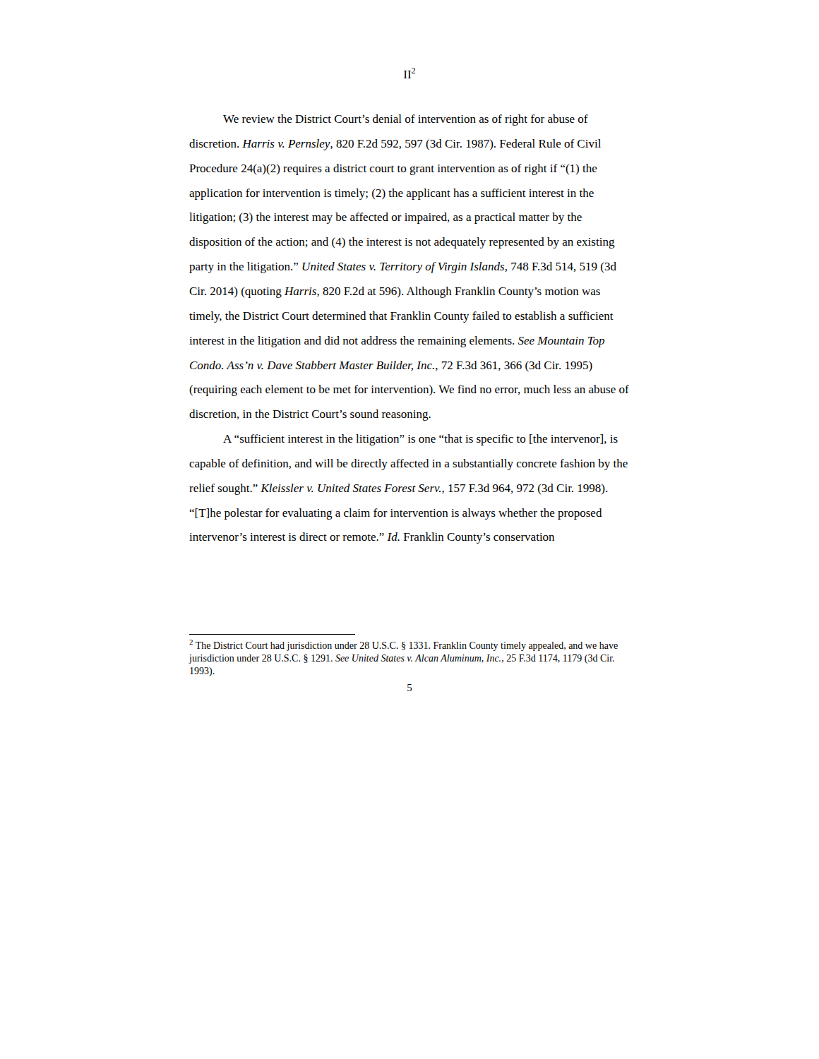II2
We review the District Court’s denial of intervention as of right for abuse of discretion. Harris v. Pernsley, 820 F.2d 592, 597 (3d Cir. 1987). Federal Rule of Civil Procedure 24(a)(2) requires a district court to grant intervention as of right if “(1) the application for intervention is timely; (2) the applicant has a sufficient interest in the litigation; (3) the interest may be affected or impaired, as a practical matter by the disposition of the action; and (4) the interest is not adequately represented by an existing party in the litigation.” United States v. Territory of Virgin Islands, 748 F.3d 514, 519 (3d Cir. 2014) (quoting Harris, 820 F.2d at 596). Although Franklin County’s motion was timely, the District Court determined that Franklin County failed to establish a sufficient interest in the litigation and did not address the remaining elements. See Mountain Top Condo. Ass’n v. Dave Stabbert Master Builder, Inc., 72 F.3d 361, 366 (3d Cir. 1995) (requiring each element to be met for intervention). We find no error, much less an abuse of discretion, in the District Court’s sound reasoning.
A “sufficient interest in the litigation” is one “that is specific to [the intervenor], is capable of definition, and will be directly affected in a substantially concrete fashion by the relief sought.” Kleissler v. United States Forest Serv., 157 F.3d 964, 972 (3d Cir. 1998). “[T]he polestar for evaluating a claim for intervention is always whether the proposed intervenor’s interest is direct or remote.” Id. Franklin County’s conservation
2 The District Court had jurisdiction under 28 U.S.C. § 1331. Franklin County timely appealed, and we have jurisdiction under 28 U.S.C. § 1291. See United States v. Alcan Aluminum, Inc., 25 F.3d 1174, 1179 (3d Cir. 1993).
5